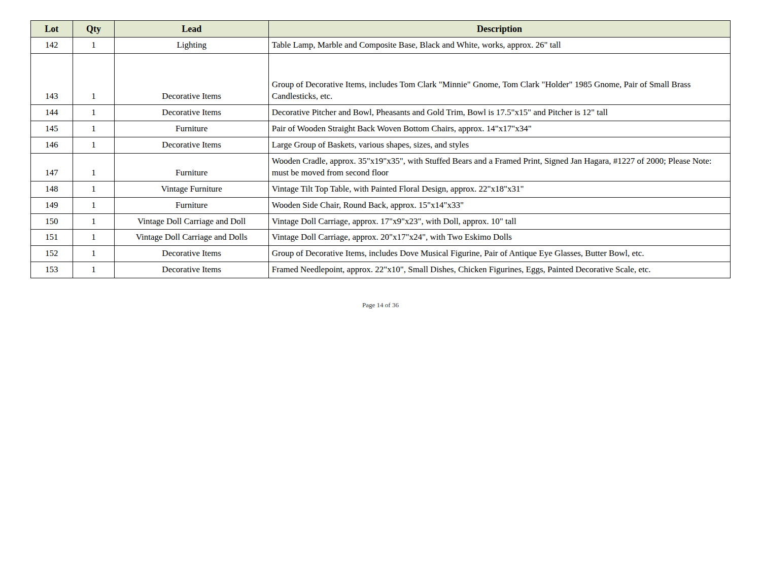| Lot | Qty | Lead | Description |
| --- | --- | --- | --- |
| 142 | 1 | Lighting | Table Lamp, Marble and Composite Base, Black and White, works, approx. 26" tall |
| 143 | 1 | Decorative Items | Group of Decorative Items, includes Tom Clark "Minnie" Gnome, Tom Clark "Holder" 1985 Gnome, Pair of Small Brass Candlesticks, etc. |
| 144 | 1 | Decorative Items | Decorative Pitcher and Bowl, Pheasants and Gold Trim, Bowl is 17.5"x15" and Pitcher is 12" tall |
| 145 | 1 | Furniture | Pair of Wooden Straight Back Woven Bottom Chairs, approx. 14"x17"x34" |
| 146 | 1 | Decorative Items | Large Group of Baskets, various shapes, sizes, and styles |
| 147 | 1 | Furniture | Wooden Cradle, approx. 35"x19"x35", with Stuffed Bears and a Framed Print, Signed Jan Hagara, #1227 of 2000; Please Note: must be moved from second floor |
| 148 | 1 | Vintage Furniture | Vintage Tilt Top Table, with Painted Floral Design, approx. 22"x18"x31" |
| 149 | 1 | Furniture | Wooden Side Chair, Round Back, approx. 15"x14"x33" |
| 150 | 1 | Vintage Doll Carriage and Doll | Vintage Doll Carriage, approx. 17"x9"x23", with Doll, approx. 10" tall |
| 151 | 1 | Vintage Doll Carriage and Dolls | Vintage Doll Carriage, approx. 20"x17"x24", with Two Eskimo Dolls |
| 152 | 1 | Decorative Items | Group of Decorative Items, includes Dove Musical Figurine, Pair of Antique Eye Glasses, Butter Bowl, etc. |
| 153 | 1 | Decorative Items | Framed Needlepoint, approx. 22"x10", Small Dishes, Chicken Figurines, Eggs, Painted Decorative Scale, etc. |
Page 14 of 36